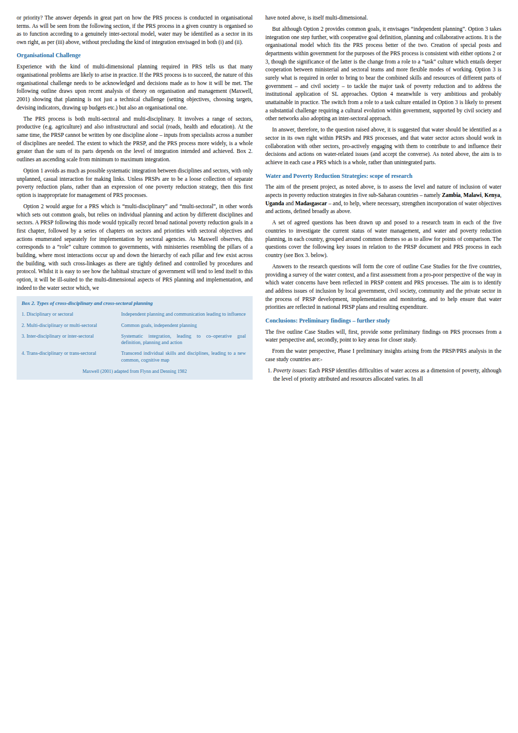or priority? The answer depends in great part on how the PRS process is conducted in organisational terms. As will be seen from the following section, if the PRS process in a given country is organised so as to function according to a genuinely inter-sectoral model, water may be identified as a sector in its own right, as per (iii) above, without precluding the kind of integration envisaged in both (i) and (ii).
Organisational Challenge
Experience with the kind of multi-dimensional planning required in PRS tells us that many organisational problems are likely to arise in practice. If the PRS process is to succeed, the nature of this organisational challenge needs to be acknowledged and decisions made as to how it will be met. The following outline draws upon recent analysis of theory on organisation and management (Maxwell, 2001) showing that planning is not just a technical challenge (setting objectives, choosing targets, devising indicators, drawing up budgets etc.) but also an organisational one.
The PRS process is both multi-sectoral and multi-disciplinary. It involves a range of sectors, productive (e.g. agriculture) and also infrastructural and social (roads, health and education). At the same time, the PRSP cannot be written by one discipline alone – inputs from specialists across a number of disciplines are needed. The extent to which the PRSP, and the PRS process more widely, is a whole greater than the sum of its parts depends on the level of integration intended and achieved. Box 2. outlines an ascending scale from minimum to maximum integration.
Option 1 avoids as much as possible systematic integration between disciplines and sectors, with only unplanned, casual interaction for making links. Unless PRSPs are to be a loose collection of separate poverty reduction plans, rather than an expression of one poverty reduction strategy, then this first option is inappropriate for management of PRS processes.
Option 2 would argue for a PRS which is “multi-disciplinary” and “multi-sectoral”, in other words which sets out common goals, but relies on individual planning and action by different disciplines and sectors. A PRSP following this mode would typically record broad national poverty reduction goals in a first chapter, followed by a series of chapters on sectors and priorities with sectoral objectives and actions enumerated separately for implementation by sectoral agencies. As Maxwell observes, this corresponds to a “role” culture common to governments, with ministeries resembling the pillars of a building, where most interactions occur up and down the hierarchy of each pillar and few exist across the building, with such cross-linkages as there are tightly defined and controlled by procedures and protocol. Whilst it is easy to see how the habitual structure of government will tend to lend itself to this option, it will be ill-suited to the multi-dimensional aspects of PRS planning and implementation, and indeed to the water sector which, we
Box 2. Types of cross-disciplinary and cross-sectoral planning
| 1. Disciplinary or sectoral | Independent planning and communication leading to influence |
| 2. Multi-disciplinary or multi-sectoral | Common goals, independent planning |
| 3. Inter-disciplinary or inter-sectoral | Systematic integration, leading to co–operative goal definition, planning and action |
| 4. Trans-disciplinary or trans-sectoral | Transcend individual skills and disciplines, leading to a new common, cognitive map |
Maxwell (2001) adapted from Flynn and Denning 1982
have noted above, is itself multi-dimensional.
But although Option 2 provides common goals, it envisages “independent planning”. Option 3 takes integration one step further, with cooperative goal definition, planning and collaborative actions. It is the organisational model which fits the PRS process better of the two. Creation of special posts and departments within government for the purposes of the PRS process is consistent with either options 2 or 3, though the significance of the latter is the change from a role to a “task” culture which entails deeper cooperation between ministerial and sectoral teams and more flexible modes of working. Option 3 is surely what is required in order to bring to bear the combined skills and resources of different parts of government – and civil society – to tackle the major task of poverty reduction and to address the institutional application of SL approaches. Option 4 meanwhile is very ambitious and probably unattainable in practice. The switch from a role to a task culture entailed in Option 3 is likely to present a substantial challenge requiring a cultural evolution within government, supported by civil society and other networks also adopting an inter-sectoral approach.
In answer, therefore, to the question raised above, it is suggested that water should be identified as a sector in its own right within PRSPs and PRS processes, and that water sector actors should work in collaboration with other sectors, pro-actively engaging with them to contribute to and influence their decisions and actions on water-related issues (and accept the converse). As noted above, the aim is to achieve in each case a PRS which is a whole, rather than unintegrated parts.
Water and Poverty Reduction Strategies: scope of research
The aim of the present project, as noted above, is to assess the level and nature of inclusion of water aspects in poverty reduction strategies in five sub-Saharan countries – namely Zambia, Malawi, Kenya, Uganda and Madasgascar – and, to help, where necessary, strengthen incorporation of water objectives and actions, defined broadly as above.
A set of agreed questions has been drawn up and posed to a research team in each of the five countries to investigate the current status of water management, and water and poverty reduction planning, in each country, grouped around common themes so as to allow for points of comparison. The questions cover the following key issues in relation to the PRSP document and PRS process in each country (see Box 3. below).
Answers to the research questions will form the core of outline Case Studies for the five countries, providing a survey of the water context, and a first assessment from a pro-poor perspective of the way in which water concerns have been reflected in PRSP content and PRS processes. The aim is to identify and address issues of inclusion by local government, civil society, community and the private sector in the process of PRSP development, implementation and monitoring, and to help ensure that water priorities are reflected in national PRSP plans and resulting expenditure.
Conclusions: Preliminary findings – further study
The five outline Case Studies will, first, provide some preliminary findings on PRS processes from a water perspective and, secondly, point to key areas for closer study.
From the water perspective, Phase I preliminary insights arising from the PRSP/PRS analysis in the case study countries are:-
Poverty issues: Each PRSP identifies difficulties of water access as a dimension of poverty, although the level of priority attributed and resources allocated varies. In all